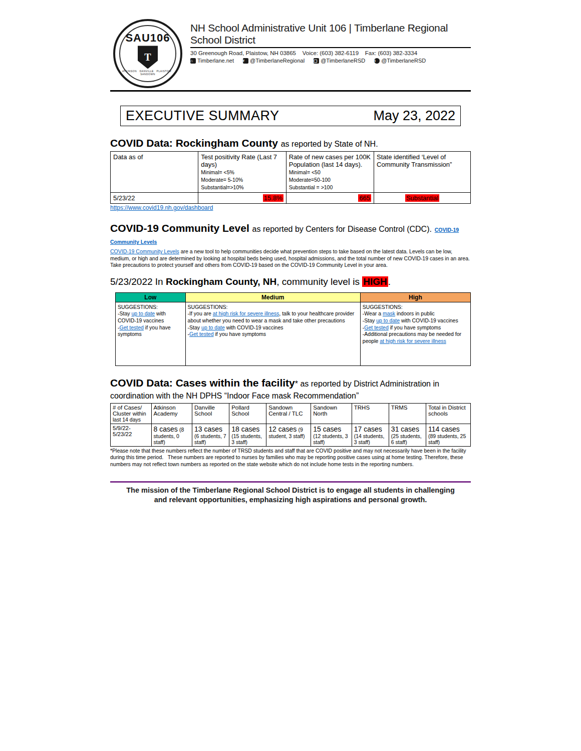SAU106
T
ATKINSON DANVILLE PLAISTOW SANDOWN
NH School Administrative Unit 106 | Timberlane Regional School District
30 Greenough Road, Plaistow, NH 03865 Voice: (603) 382-6119 Fax: (603) 382-3334
⌂ Timberlane.net f @TimberlaneRegional ▢ @TimberlaneRSD t @TimberlaneRSD
EXECUTIVE SUMMARY
May 23, 2022
COVID Data: Rockingham County as reported by State of NH.
| Data as of | Test positivity Rate (Last 7 days) Minimal= <5% Moderate= 5-10% Substantial=>10% | Rate of new cases per 100K Population (last 14 days). Minimal= <50 Moderate=50-100 Substantial = >100 | State identified ‘Level of Community Transmission” |
| 5/23/22 | 15.8% | 665 | Substantial |
https://www.covid19.nh.gov/dashboard
COVID-19 Community Level as reported by Centers for Disease Control (CDC). COVID-19 Community Levels
COVID-19 Community Levels are a new tool to help communities decide what prevention steps to take based on the latest data. Levels can be low, medium, or high and are determined by looking at hospital beds being used, hospital admissions, and the total number of new COVID-19 cases in an area. Take precautions to protect yourself and others from COVID-19 based on the COVID-19 Community Level in your area.
5/23/2022 In Rockingham County, NH, community level is HIGH.
| Low | Medium | High |
| --- | --- | --- |
| SUGGESTIONS: -Stay up to date with COVID-19 vaccines - Get tested if you have symptoms | SUGGESTIONS: -If you are at high risk for severe illness , talk to your healthcare provider about whether you need to wear a mask and take other precautions -Stay up to date with COVID-19 vaccines - Get tested if you have symptoms | SUGGESTIONS: -Wear a mask indoors in public -Stay up to date with COVID-19 vaccines - Get tested if you have symptoms -Additional precautions may be needed for people at high risk for severe illness |
COVID Data: Cases within the facility* as reported by District Administration in coordination with the NH DPHS “Indoor Face mask Recommendation”
| # of Cases/ Cluster within last 14 days | Atkinson Academy | Danville School | Pollard School | Sandown Central / TLC | Sandown North | TRHS | TRMS | Total in District schools |
| --- | --- | --- | --- | --- | --- | --- | --- | --- |
| 5/9/22- 5/23/22 | 8 cases (8 students, 0 staff) | 13 cases (6 students, 7 staff) | 18 cases (15 students, 3 staff) | 12 cases (9 student, 3 staff) | 15 cases (12 students, 3 staff) | 17 cases (14 students, 3 staff) | 31 cases (25 students, 6 staff) | 114 cases (89 students, 25 staff) |
*Please note that these numbers reflect the number of TRSD students and staff that are COVID positive and may not necessarily have been in the facility during this time period. These numbers are reported to nurses by families who may be reporting positive cases using at home testing. Therefore, these numbers may not reflect town numbers as reported on the state website which do not include home tests in the reporting numbers.
The mission of the Timberlane Regional School District is to engage all students in challenging
and relevant opportunities, emphasizing high aspirations and personal growth.